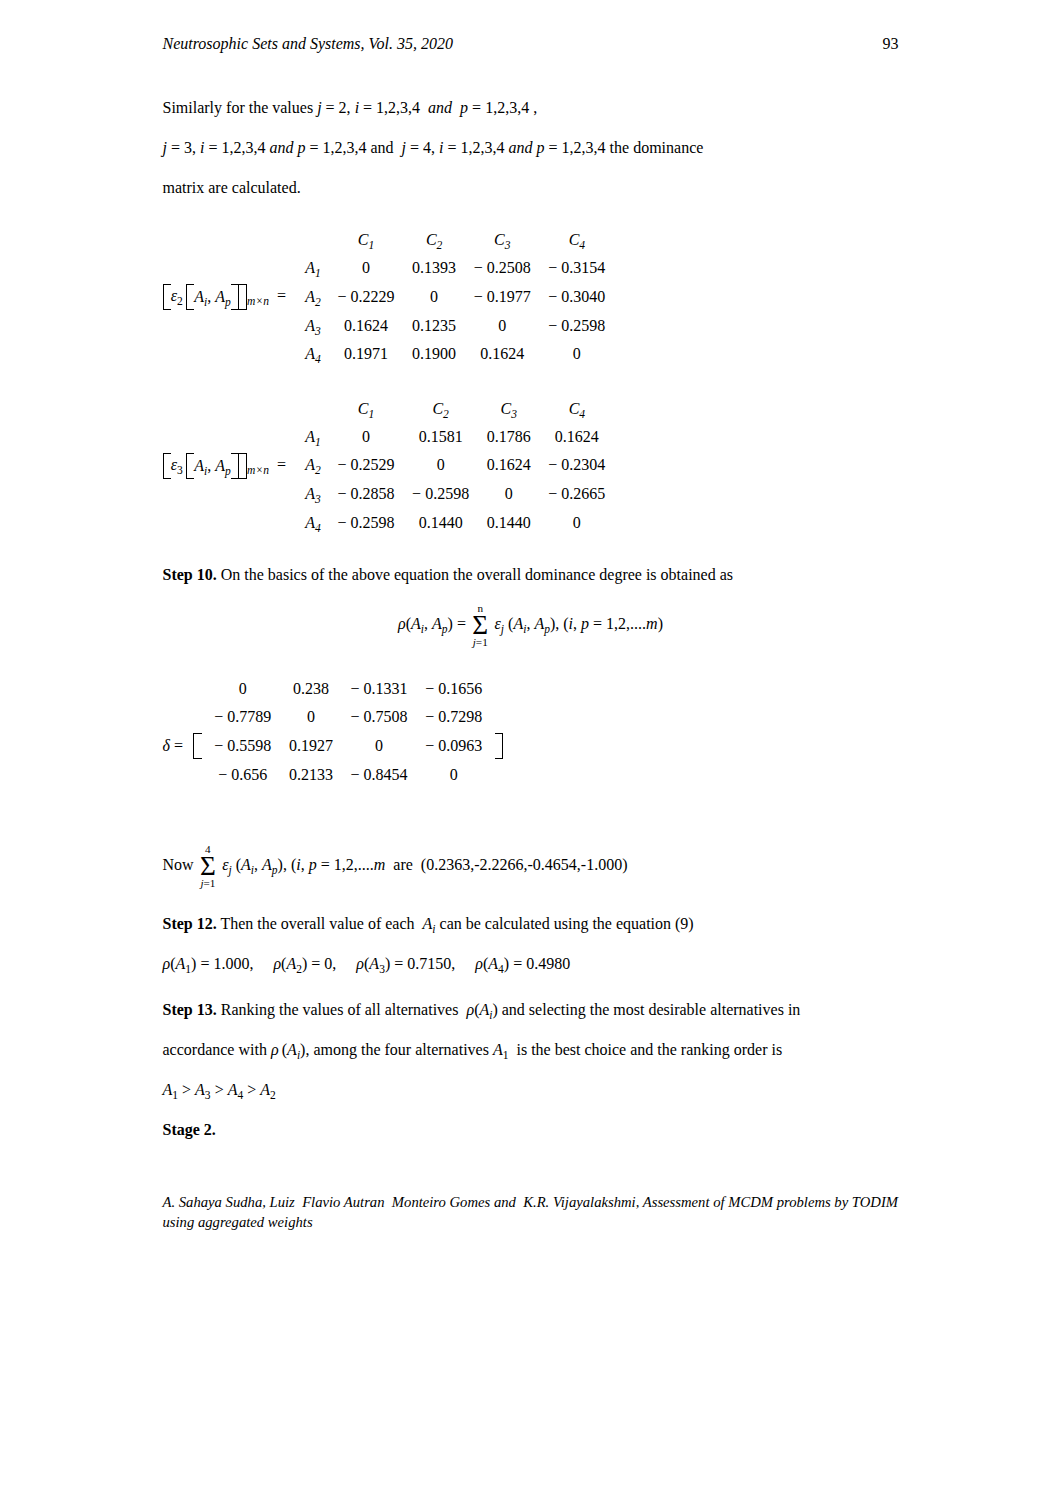Neutrosophic Sets and Systems, Vol. 35, 2020 93
Similarly for the values j = 2, i = 1,2,3,4 and p = 1,2,3,4 ,
j = 3, i = 1,2,3,4 and p = 1,2,3,4 and j = 4, i = 1,2,3,4 and p = 1,2,3,4 the dominance
matrix are calculated.
ε2  Ai, Ap m×n =
| | C 1 | C 2 | C 3 | C 4 |
| A 1 | 0 | 0.1393 | − 0.2508 | − 0.3154 |
| A 2 | − 0.2229 | 0 | − 0.1977 | − 0.3040 |
| A 3 | 0.1624 | 0.1235 | 0 | − 0.2598 |
| A 4 | 0.1971 | 0.1900 | 0.1624 | 0 |
ε3  Ai, Ap m×n =
| | C 1 | C 2 | C 3 | C 4 |
| A 1 | 0 | 0.1581 | 0.1786 | 0.1624 |
| A 2 | − 0.2529 | 0 | 0.1624 | − 0.2304 |
| A 3 | − 0.2858 | − 0.2598 | 0 | − 0.2665 |
| A 4 | − 0.2598 | 0.1440 | 0.1440 | 0 |
Step 10. On the basics of the above equation the overall dominance degree is obtained as
ρ(Ai, Ap) = n Σ j=1 εj (Ai, Ap), (i, p = 1,2,....m)
δ =
| 0 | 0.238 | − 0.1331 | − 0.1656 |
| − 0.7789 | 0 | − 0.7508 | − 0.7298 |
| − 0.5598 | 0.1927 | 0 | − 0.0963 |
| − 0.656 | 0.2133 | − 0.8454 | 0 |
Now 4 Σ j=1 εj (Ai, Ap), (i, p = 1,2,....m are (0.2363,-2.2266,-0.4654,-1.000)
Step 12. Then the overall value of each Ai can be calculated using the equation (9)
ρ(A1) = 1.000, ρ(A2) = 0, ρ(A3) = 0.7150, ρ(A4) = 0.4980
Step 13. Ranking the values of all alternatives ρ(Ai) and selecting the most desirable alternatives in
accordance with ρ (Ai), among the four alternatives A1 is the best choice and the ranking order is
A1 > A3 > A4 > A2
Stage 2.
A. Sahaya Sudha, Luiz Flavio Autran Monteiro Gomes and K.R. Vijayalakshmi, Assessment of MCDM problems by TODIM using aggregated weights